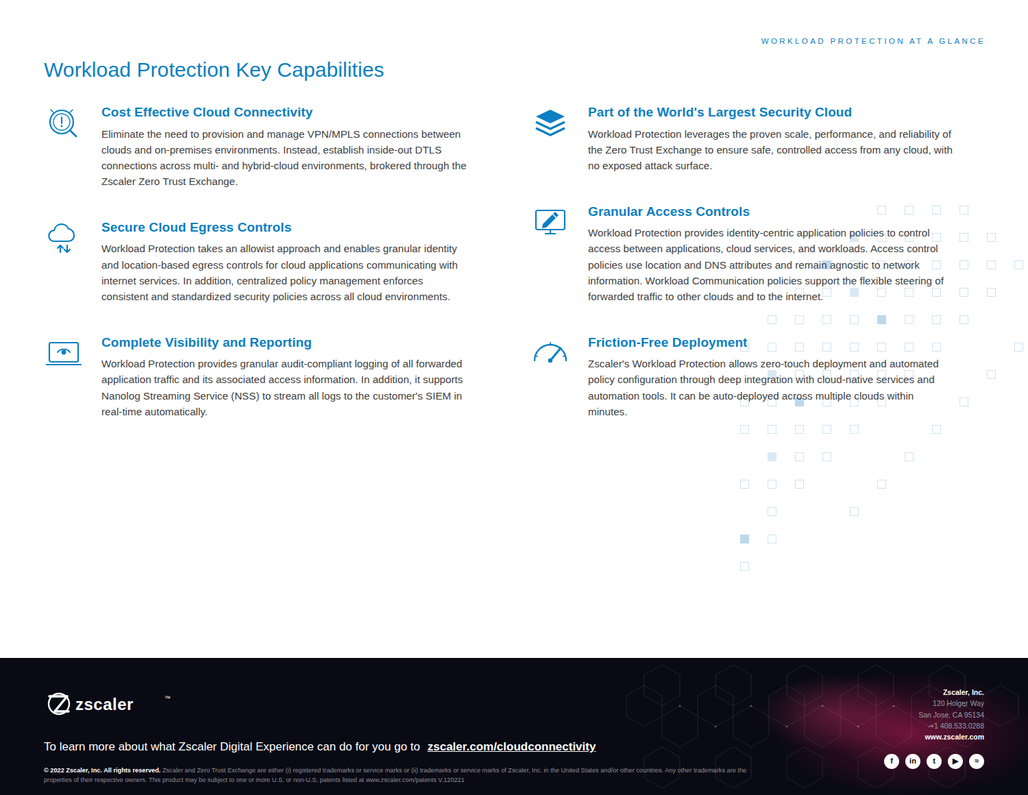Workload Protection at a Glance
Workload Protection Key Capabilities
Cost Effective Cloud Connectivity
Eliminate the need to provision and manage VPN/MPLS connections between clouds and on-premises environments. Instead, establish inside-out DTLS connections across multi- and hybrid-cloud environments, brokered through the Zscaler Zero Trust Exchange.
Secure Cloud Egress Controls
Workload Protection takes an allowist approach and enables granular identity and location-based egress controls for cloud applications communicating with internet services. In addition, centralized policy management enforces consistent and standardized security policies across all cloud environments.
Complete Visibility and Reporting
Workload Protection provides granular audit-compliant logging of all forwarded application traffic and its associated access information. In addition, it supports Nanolog Streaming Service (NSS) to stream all logs to the customer's SIEM in real-time automatically.
Part of the World's Largest Security Cloud
Workload Protection leverages the proven scale, performance, and reliability of the Zero Trust Exchange to ensure safe, controlled access from any cloud, with no exposed attack surface.
Granular Access Controls
Workload Protection provides identity-centric application policies to control access between applications, cloud services, and workloads. Access control policies use location and DNS attributes and remain agnostic to network information. Workload Communication policies support the flexible steering of forwarded traffic to other clouds and to the internet.
Friction-Free Deployment
Zscaler's Workload Protection allows zero-touch deployment and automated policy configuration through deep integration with cloud-native services and automation tools. It can be auto-deployed across multiple clouds within minutes.
zscaler ™
To learn more about what Zscaler Digital Experience can do for you go to zscaler.com/cloudconnectivity
© 2022 Zscaler, Inc. All rights reserved. Zscaler and Zero Trust Exchange are either (i) registered trademarks or service marks or (ii) trademarks or service marks of Zscaler, Inc. in the United States and/or other countries. Any other trademarks are the properties of their respective owners. This product may be subject to one or more U.S. or non-U.S. patents listed at www.zscaler.com/patents V.120221
Zscaler, Inc.
120 Holger Way
San Jose, CA 95134
+1 408.533.0288
www.zscaler.com
f in t ▶ ≈